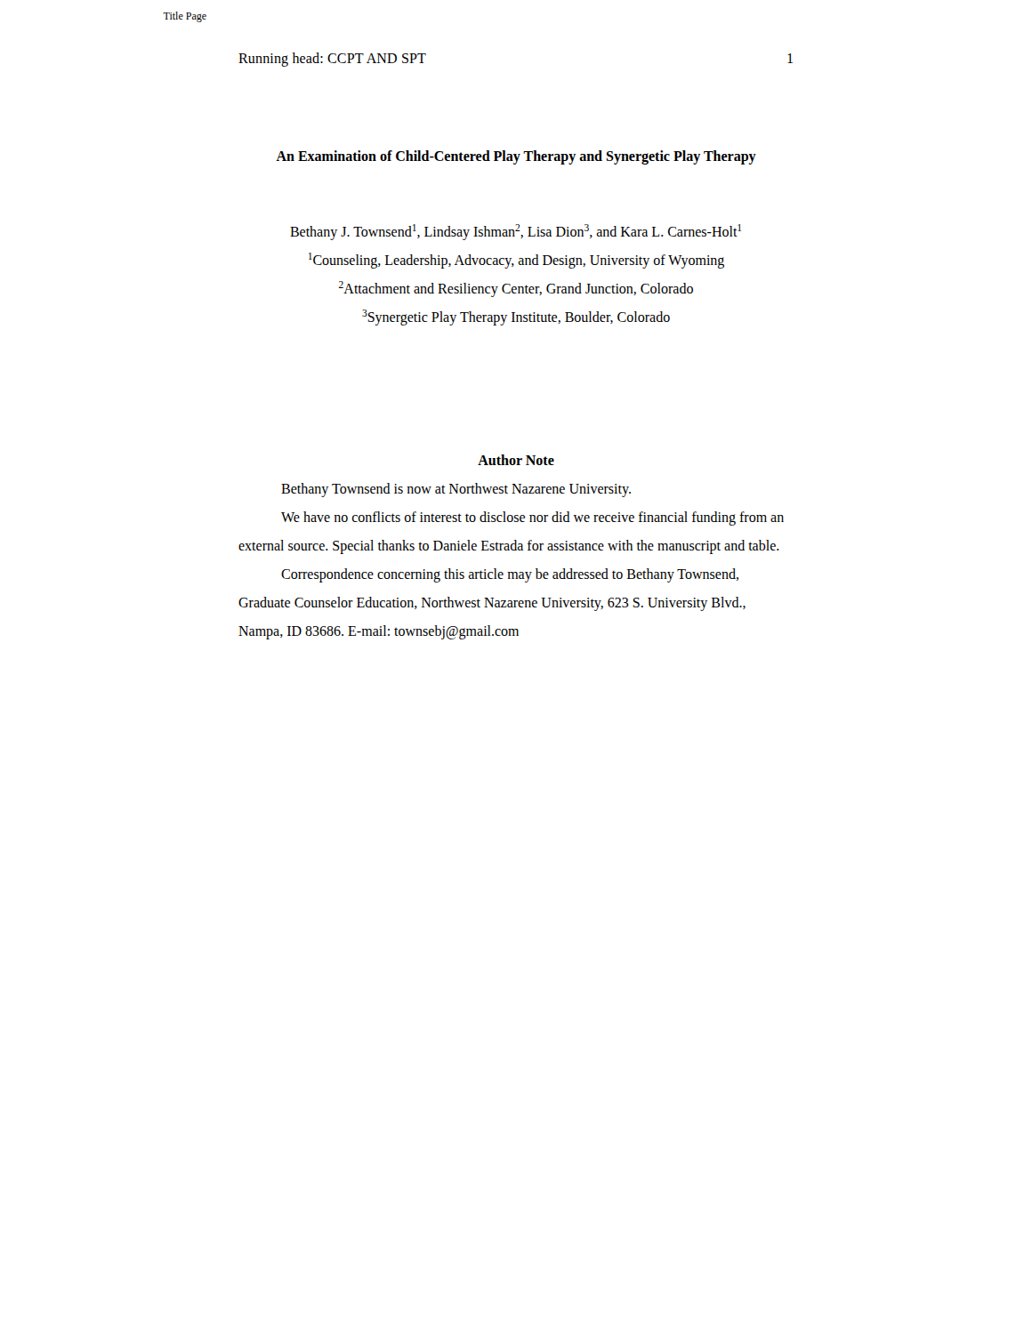Title Page
Running head: CCPT AND SPT 1
An Examination of Child-Centered Play Therapy and Synergetic Play Therapy
Bethany J. Townsend1, Lindsay Ishman2, Lisa Dion3, and Kara L. Carnes-Holt1
1Counseling, Leadership, Advocacy, and Design, University of Wyoming
2Attachment and Resiliency Center, Grand Junction, Colorado
3Synergetic Play Therapy Institute, Boulder, Colorado
Author Note
Bethany Townsend is now at Northwest Nazarene University.
We have no conflicts of interest to disclose nor did we receive financial funding from an external source. Special thanks to Daniele Estrada for assistance with the manuscript and table.
Correspondence concerning this article may be addressed to Bethany Townsend, Graduate Counselor Education, Northwest Nazarene University, 623 S. University Blvd., Nampa, ID 83686. E-mail: townsebj@gmail.com